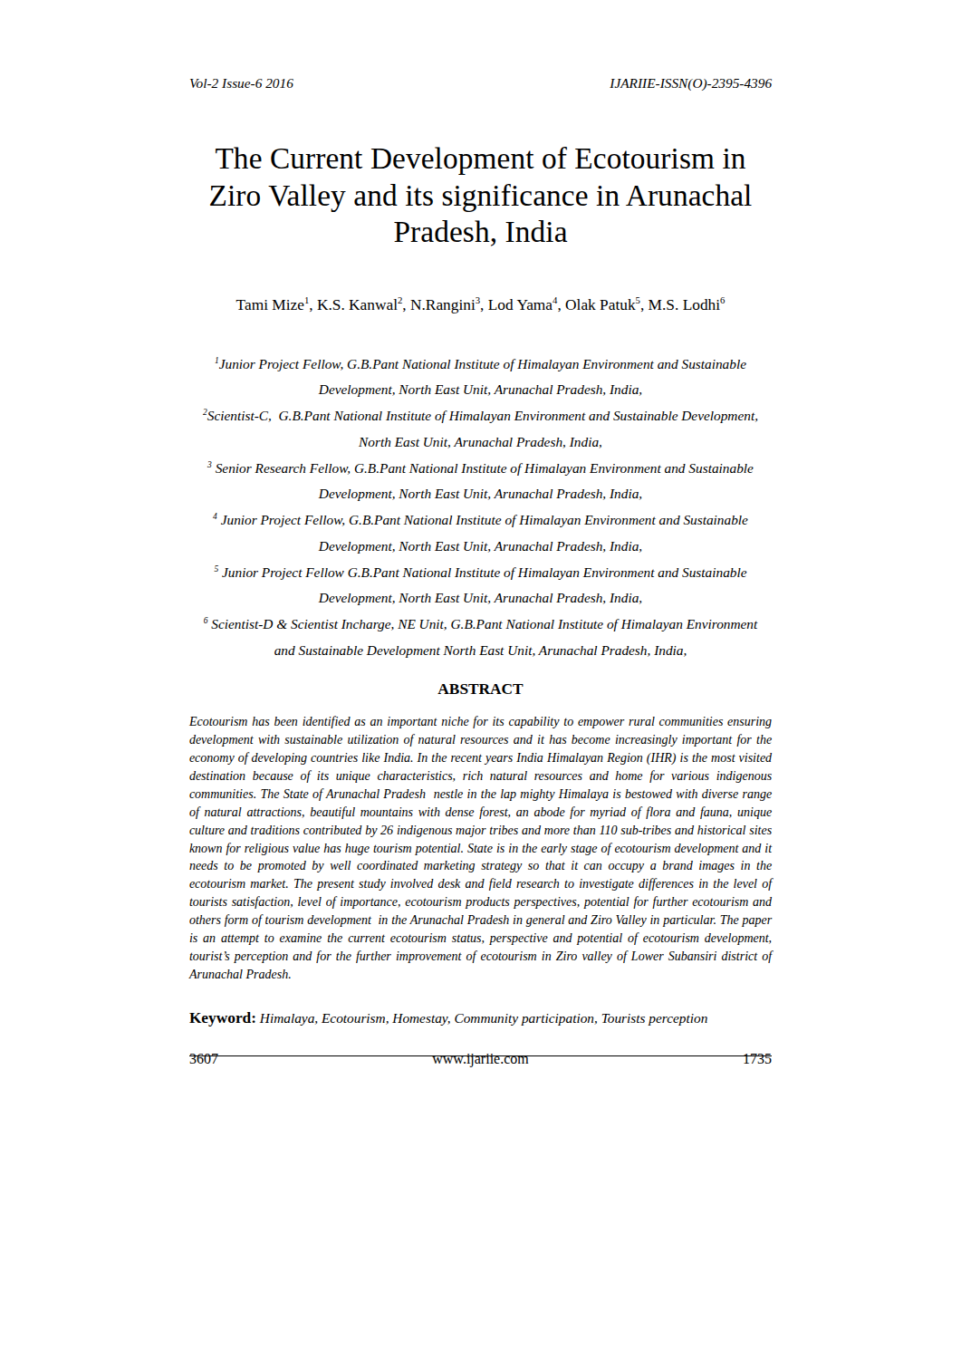Vol-2 Issue-6 2016
IJARIIE-ISSN(O)-2395-4396
The Current Development of Ecotourism in Ziro Valley and its significance in Arunachal Pradesh, India
Tami Mize1, K.S. Kanwal2, N.Rangini3, Lod Yama4, Olak Patuk5, M.S. Lodhi6
1Junior Project Fellow, G.B.Pant National Institute of Himalayan Environment and Sustainable
Development, North East Unit, Arunachal Pradesh, India,
2Scientist-C, G.B.Pant National Institute of Himalayan Environment and Sustainable Development,
North East Unit, Arunachal Pradesh, India,
3 Senior Research Fellow, G.B.Pant National Institute of Himalayan Environment and Sustainable
Development, North East Unit, Arunachal Pradesh, India,
4 Junior Project Fellow, G.B.Pant National Institute of Himalayan Environment and Sustainable
Development, North East Unit, Arunachal Pradesh, India,
5 Junior Project Fellow G.B.Pant National Institute of Himalayan Environment and Sustainable
Development, North East Unit, Arunachal Pradesh, India,
6 Scientist-D & Scientist Incharge, NE Unit, G.B.Pant National Institute of Himalayan Environment
and Sustainable Development North East Unit, Arunachal Pradesh, India,
ABSTRACT
Ecotourism has been identified as an important niche for its capability to empower rural communities ensuring development with sustainable utilization of natural resources and it has become increasingly important for the economy of developing countries like India. In the recent years India Himalayan Region (IHR) is the most visited destination because of its unique characteristics, rich natural resources and home for various indigenous communities. The State of Arunachal Pradesh nestle in the lap mighty Himalaya is bestowed with diverse range of natural attractions, beautiful mountains with dense forest, an abode for myriad of flora and fauna, unique culture and traditions contributed by 26 indigenous major tribes and more than 110 sub-tribes and historical sites known for religious value has huge tourism potential. State is in the early stage of ecotourism development and it needs to be promoted by well coordinated marketing strategy so that it can occupy a brand images in the ecotourism market. The present study involved desk and field research to investigate differences in the level of tourists satisfaction, level of importance, ecotourism products perspectives, potential for further ecotourism and others form of tourism development in the Arunachal Pradesh in general and Ziro Valley in particular. The paper is an attempt to examine the current ecotourism status, perspective and potential of ecotourism development, tourist’s perception and for the further improvement of ecotourism in Ziro valley of Lower Subansiri district of Arunachal Pradesh.
Keyword: Himalaya, Ecotourism, Homestay, Community participation, Tourists perception
3607
www.ijariie.com
1735